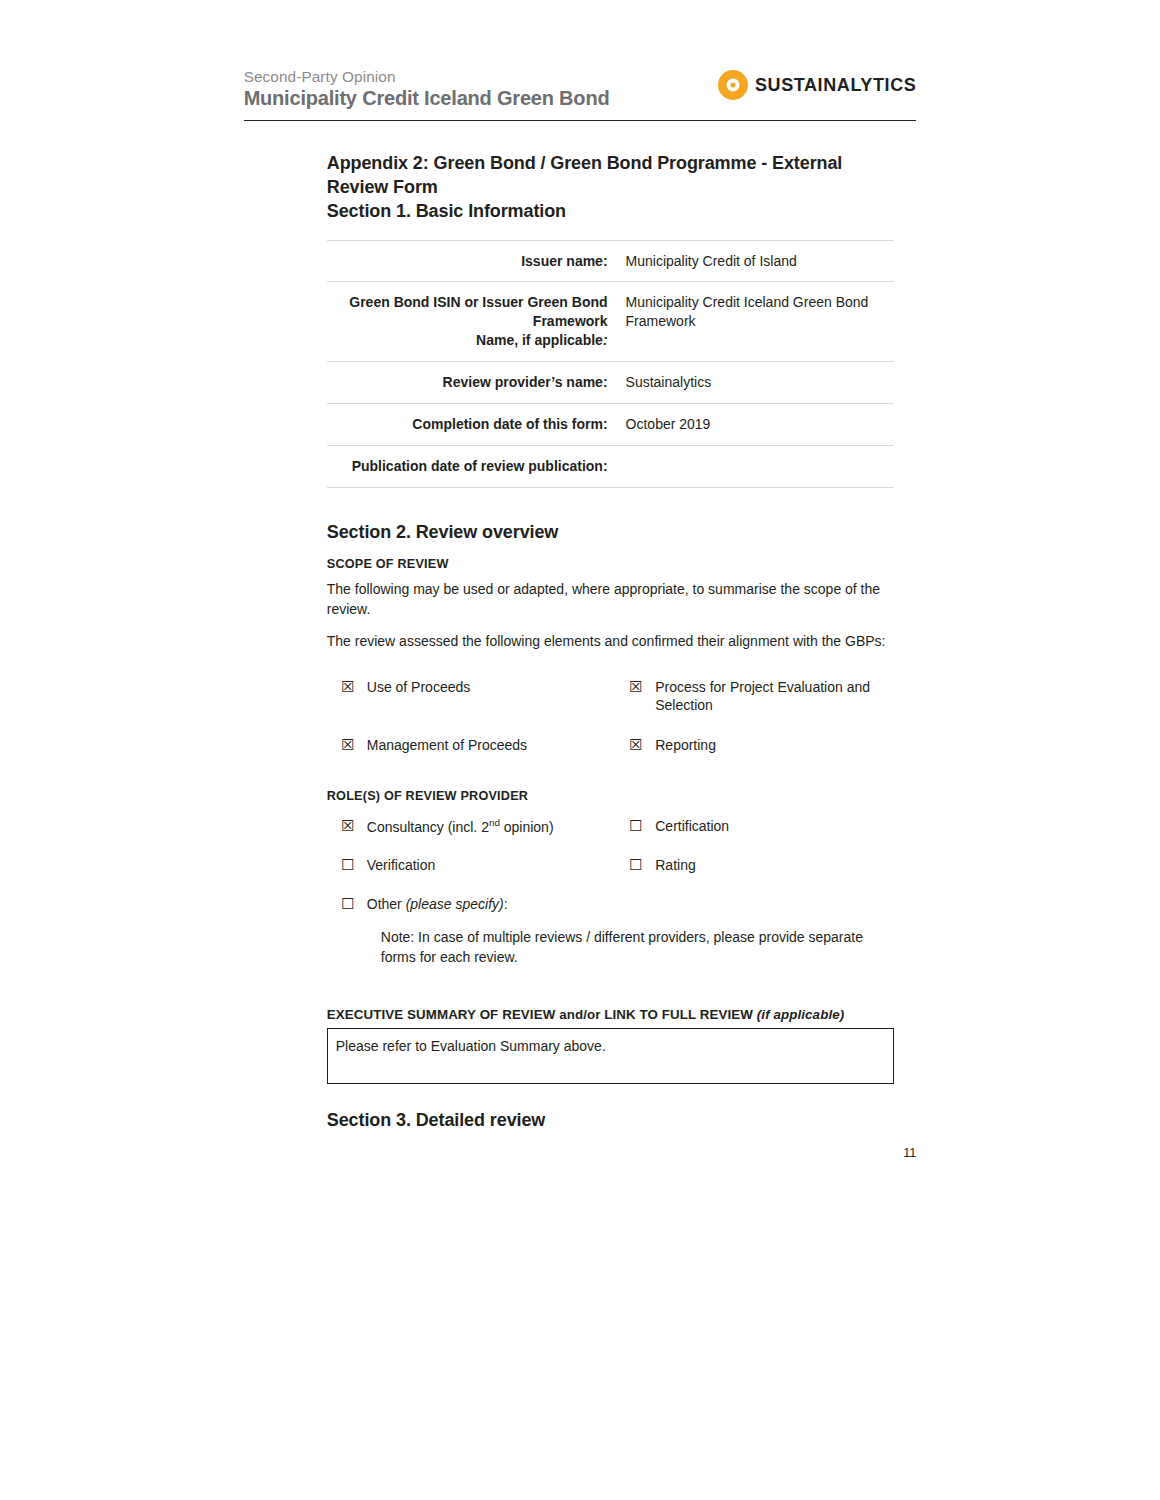Second-Party Opinion
Municipality Credit Iceland Green Bond
SUSTAINALYTICS
Appendix 2: Green Bond / Green Bond Programme - External Review Form
Section 1. Basic Information
| Issuer name: | Municipality Credit of Island |
| Green Bond ISIN or Issuer Green Bond Framework Name, if applicable : | Municipality Credit Iceland Green Bond Framework |
| Review provider’s name: | Sustainalytics |
| Completion date of this form: | October 2019 |
| Publication date of review publication: | |
Section 2. Review overview
SCOPE OF REVIEW
The following may be used or adapted, where appropriate, to summarise the scope of the review.
The review assessed the following elements and confirmed their alignment with the GBPs:
☒Use of Proceeds
☒Process for Project Evaluation and Selection
☒Management of Proceeds
☒Reporting
ROLE(S) OF REVIEW PROVIDER
☒Consultancy (incl. 2nd opinion)
☐Certification
☐Verification
☐Rating
☐Other (please specify):
Note: In case of multiple reviews / different providers, please provide separate forms for each review.
EXECUTIVE SUMMARY OF REVIEW and/or LINK TO FULL REVIEW (if applicable)
Please refer to Evaluation Summary above.
Section 3. Detailed review
11